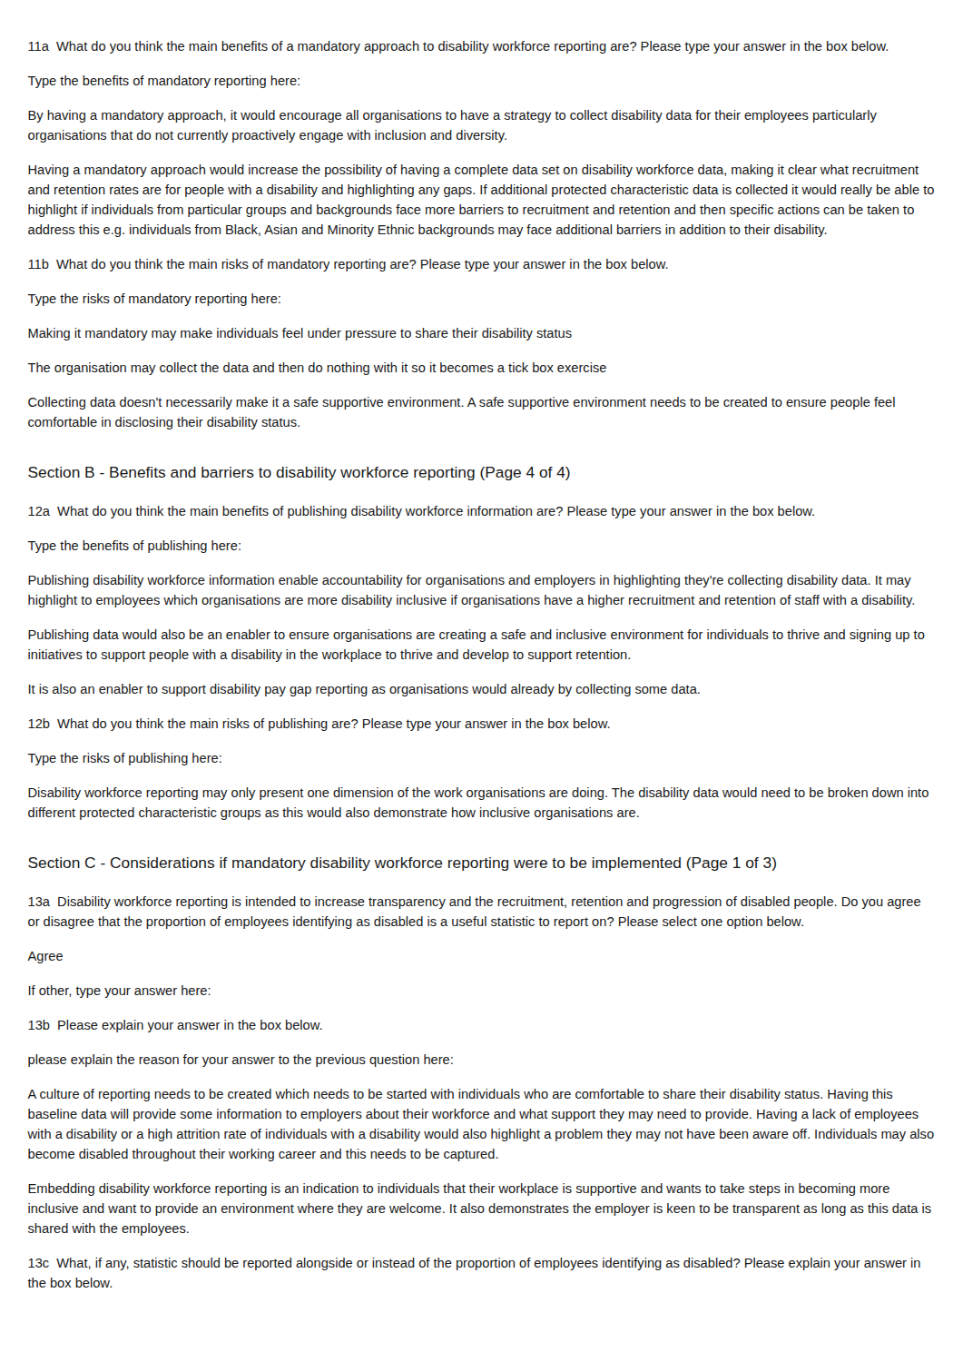11a What do you think the main benefits of a mandatory approach to disability workforce reporting are? Please type your answer in the box below.
Type the benefits of mandatory reporting here:
By having a mandatory approach, it would encourage all organisations to have a strategy to collect disability data for their employees particularly organisations that do not currently proactively engage with inclusion and diversity.
Having a mandatory approach would increase the possibility of having a complete data set on disability workforce data, making it clear what recruitment and retention rates are for people with a disability and highlighting any gaps. If additional protected characteristic data is collected it would really be able to highlight if individuals from particular groups and backgrounds face more barriers to recruitment and retention and then specific actions can be taken to address this e.g. individuals from Black, Asian and Minority Ethnic backgrounds may face additional barriers in addition to their disability.
11b What do you think the main risks of mandatory reporting are? Please type your answer in the box below.
Type the risks of mandatory reporting here:
Making it mandatory may make individuals feel under pressure to share their disability status
The organisation may collect the data and then do nothing with it so it becomes a tick box exercise
Collecting data doesn't necessarily make it a safe supportive environment. A safe supportive environment needs to be created to ensure people feel comfortable in disclosing their disability status.
Section B - Benefits and barriers to disability workforce reporting (Page 4 of 4)
12a What do you think the main benefits of publishing disability workforce information are? Please type your answer in the box below.
Type the benefits of publishing here:
Publishing disability workforce information enable accountability for organisations and employers in highlighting they're collecting disability data. It may highlight to employees which organisations are more disability inclusive if organisations have a higher recruitment and retention of staff with a disability.
Publishing data would also be an enabler to ensure organisations are creating a safe and inclusive environment for individuals to thrive and signing up to initiatives to support people with a disability in the workplace to thrive and develop to support retention.
It is also an enabler to support disability pay gap reporting as organisations would already by collecting some data.
12b What do you think the main risks of publishing are? Please type your answer in the box below.
Type the risks of publishing here:
Disability workforce reporting may only present one dimension of the work organisations are doing. The disability data would need to be broken down into different protected characteristic groups as this would also demonstrate how inclusive organisations are.
Section C - Considerations if mandatory disability workforce reporting were to be implemented (Page 1 of 3)
13a Disability workforce reporting is intended to increase transparency and the recruitment, retention and progression of disabled people. Do you agree or disagree that the proportion of employees identifying as disabled is a useful statistic to report on? Please select one option below.
Agree
If other, type your answer here:
13b Please explain your answer in the box below.
please explain the reason for your answer to the previous question here:
A culture of reporting needs to be created which needs to be started with individuals who are comfortable to share their disability status. Having this baseline data will provide some information to employers about their workforce and what support they may need to provide. Having a lack of employees with a disability or a high attrition rate of individuals with a disability would also highlight a problem they may not have been aware off. Individuals may also become disabled throughout their working career and this needs to be captured.
Embedding disability workforce reporting is an indication to individuals that their workplace is supportive and wants to take steps in becoming more inclusive and want to provide an environment where they are welcome. It also demonstrates the employer is keen to be transparent as long as this data is shared with the employees.
13c What, if any, statistic should be reported alongside or instead of the proportion of employees identifying as disabled? Please explain your answer in the box below.